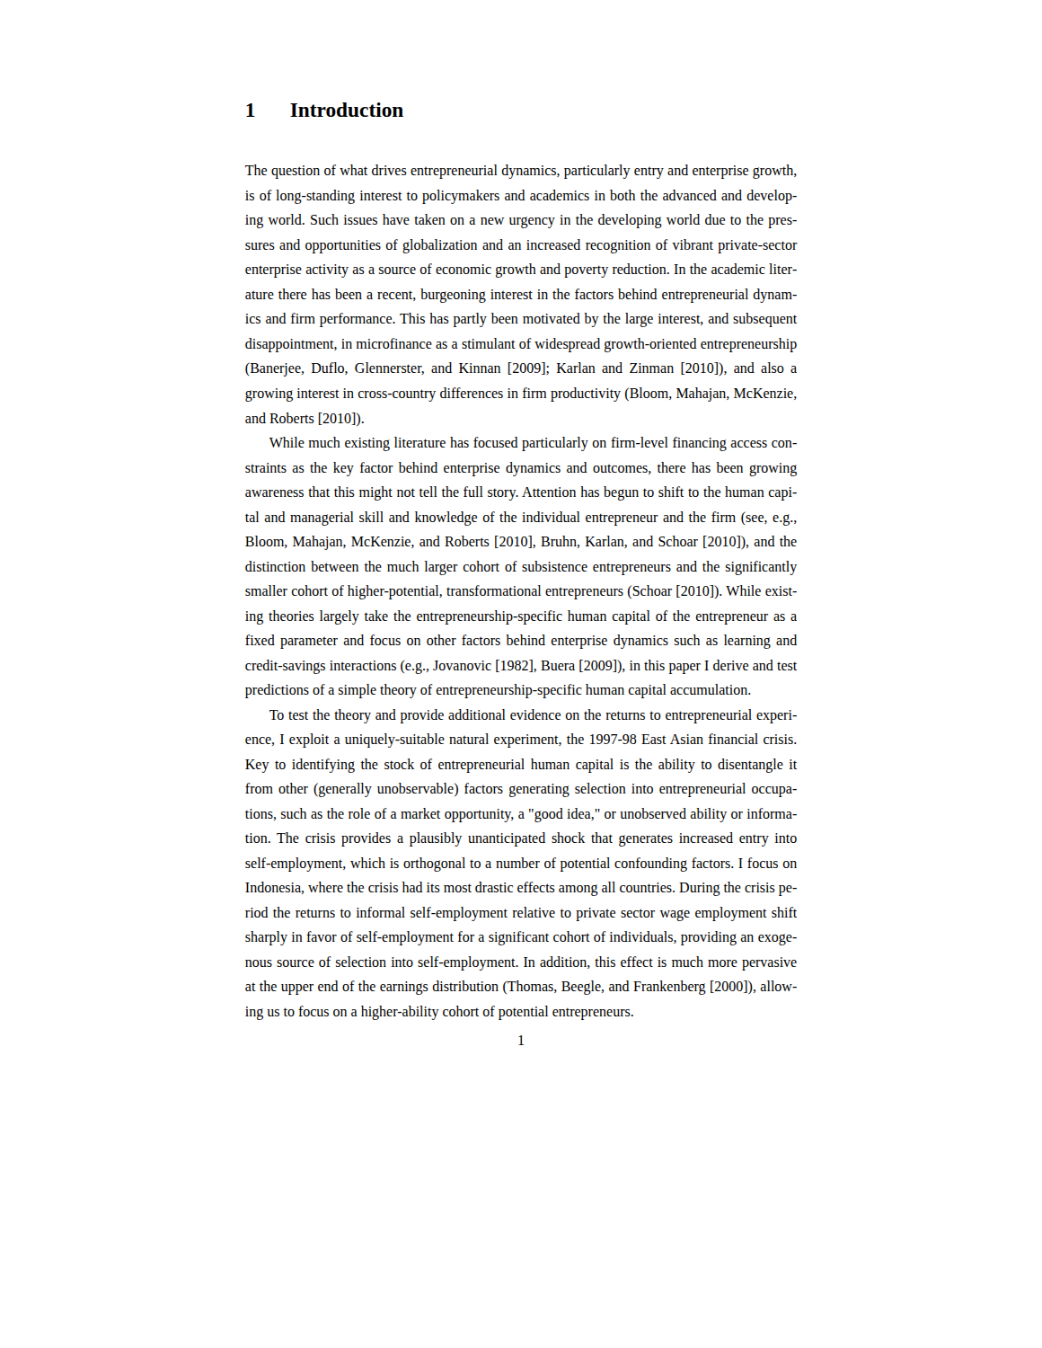1 Introduction
The question of what drives entrepreneurial dynamics, particularly entry and enterprise growth, is of long-standing interest to policymakers and academics in both the advanced and developing world. Such issues have taken on a new urgency in the developing world due to the pressures and opportunities of globalization and an increased recognition of vibrant private-sector enterprise activity as a source of economic growth and poverty reduction. In the academic literature there has been a recent, burgeoning interest in the factors behind entrepreneurial dynamics and firm performance. This has partly been motivated by the large interest, and subsequent disappointment, in microfinance as a stimulant of widespread growth-oriented entrepreneurship (Banerjee, Duflo, Glennerster, and Kinnan [2009]; Karlan and Zinman [2010]), and also a growing interest in cross-country differences in firm productivity (Bloom, Mahajan, McKenzie, and Roberts [2010]).
While much existing literature has focused particularly on firm-level financing access constraints as the key factor behind enterprise dynamics and outcomes, there has been growing awareness that this might not tell the full story. Attention has begun to shift to the human capital and managerial skill and knowledge of the individual entrepreneur and the firm (see, e.g., Bloom, Mahajan, McKenzie, and Roberts [2010], Bruhn, Karlan, and Schoar [2010]), and the distinction between the much larger cohort of subsistence entrepreneurs and the significantly smaller cohort of higher-potential, transformational entrepreneurs (Schoar [2010]). While existing theories largely take the entrepreneurship-specific human capital of the entrepreneur as a fixed parameter and focus on other factors behind enterprise dynamics such as learning and credit-savings interactions (e.g., Jovanovic [1982], Buera [2009]), in this paper I derive and test predictions of a simple theory of entrepreneurship-specific human capital accumulation.
To test the theory and provide additional evidence on the returns to entrepreneurial experience, I exploit a uniquely-suitable natural experiment, the 1997-98 East Asian financial crisis. Key to identifying the stock of entrepreneurial human capital is the ability to disentangle it from other (generally unobservable) factors generating selection into entrepreneurial occupations, such as the role of a market opportunity, a "good idea," or unobserved ability or information. The crisis provides a plausibly unanticipated shock that generates increased entry into self-employment, which is orthogonal to a number of potential confounding factors. I focus on Indonesia, where the crisis had its most drastic effects among all countries. During the crisis period the returns to informal self-employment relative to private sector wage employment shift sharply in favor of self-employment for a significant cohort of individuals, providing an exogenous source of selection into self-employment. In addition, this effect is much more pervasive at the upper end of the earnings distribution (Thomas, Beegle, and Frankenberg [2000]), allowing us to focus on a higher-ability cohort of potential entrepreneurs.
1